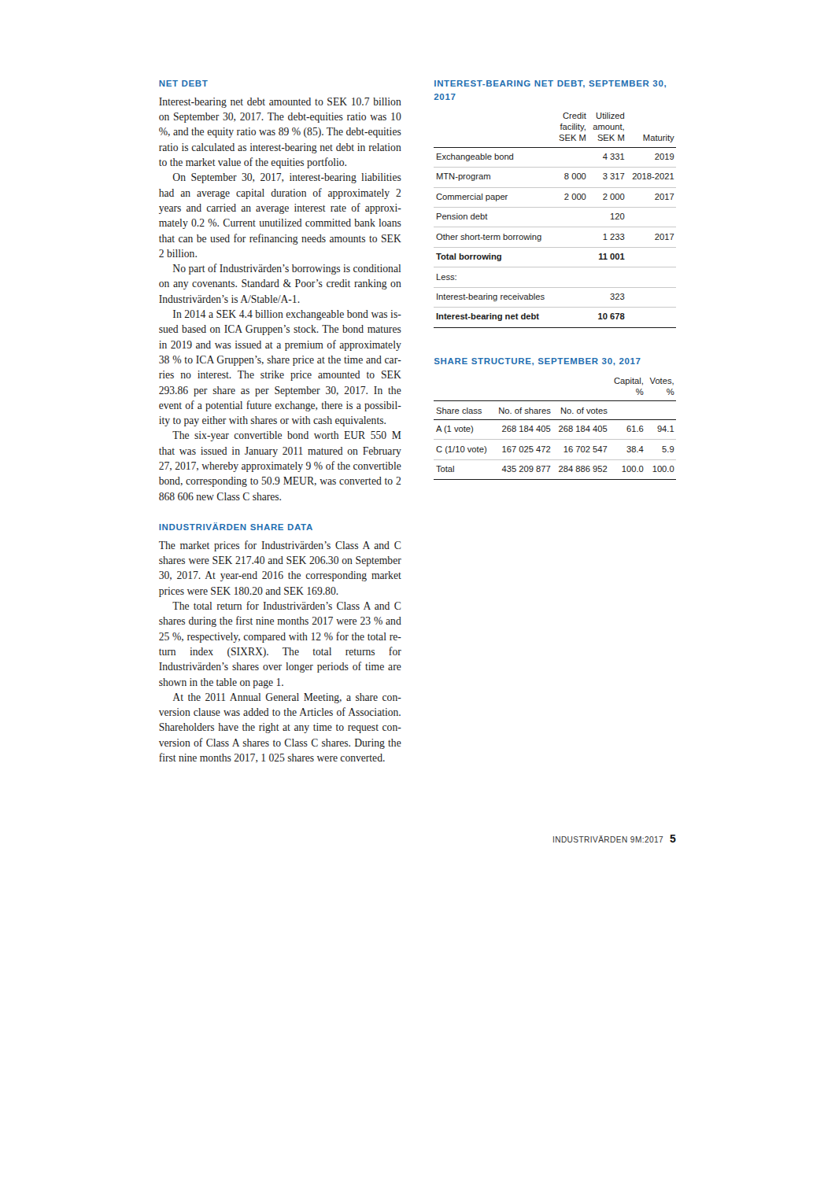Net debt
Interest-bearing net debt amounted to SEK 10.7 billion on September 30, 2017. The debt-equities ratio was 10 %, and the equity ratio was 89 % (85). The debt-equities ratio is calculated as interest-bearing net debt in relation to the market value of the equities portfolio.
On September 30, 2017, interest-bearing liabilities had an average capital duration of approximately 2 years and carried an average interest rate of approximately 0.2 %. Current unutilized committed bank loans that can be used for refinancing needs amounts to SEK 2 billion.
No part of Industrivärden’s borrowings is conditional on any covenants. Standard & Poor’s credit ranking on Industrivärden’s is A/Stable/A-1.
In 2014 a SEK 4.4 billion exchangeable bond was issued based on ICA Gruppen’s stock. The bond matures in 2019 and was issued at a premium of approximately 38 % to ICA Gruppen’s, share price at the time and carries no interest. The strike price amounted to SEK 293.86 per share as per September 30, 2017. In the event of a potential future exchange, there is a possibility to pay either with shares or with cash equivalents.
The six-year convertible bond worth EUR 550 M that was issued in January 2011 matured on February 27, 2017, whereby approximately 9 % of the convertible bond, corresponding to 50.9 MEUR, was converted to 2 868 606 new Class C shares.
Industrivärden share data
The market prices for Industrivärden’s Class A and C shares were SEK 217.40 and SEK 206.30 on September 30, 2017. At year-end 2016 the corresponding market prices were SEK 180.20 and SEK 169.80.
The total return for Industrivärden’s Class A and C shares during the first nine months 2017 were 23 % and 25 %, respectively, compared with 12 % for the total return index (SIXRX). The total returns for Industrivärden’s shares over longer periods of time are shown in the table on page 1.
At the 2011 Annual General Meeting, a share conversion clause was added to the Articles of Association. Shareholders have the right at any time to request conversion of Class A shares to Class C shares. During the first nine months 2017, 1 025 shares were converted.
Interest-bearing net debt, September 30, 2017
| | Credit facility, SEK M | Utilized amount, SEK M | Maturity |
| --- | --- | --- | --- |
| Exchangeable bond | | 4 331 | 2019 |
| MTN-program | 8 000 | 3 317 | 2018-2021 |
| Commercial paper | 2 000 | 2 000 | 2017 |
| Pension debt | | 120 | |
| Other short-term borrowing | | 1 233 | 2017 |
| Total borrowing | | 11 001 | |
| Less: | | | |
| Interest-bearing receivables | | 323 | |
| Interest-bearing net debt | | 10 678 | |
Share structure, September 30, 2017
| | | | Capital, % | Votes, % |
| --- | --- | --- | --- | --- |
| Share class | No. of shares | No. of votes | | |
| A (1 vote) | 268 184 405 | 268 184 405 | 61.6 | 94.1 |
| C (1/10 vote) | 167 025 472 | 16 702 547 | 38.4 | 5.9 |
| Total | 435 209 877 | 284 886 952 | 100.0 | 100.0 |
INDUSTRIVÄRDEN 9M:20175